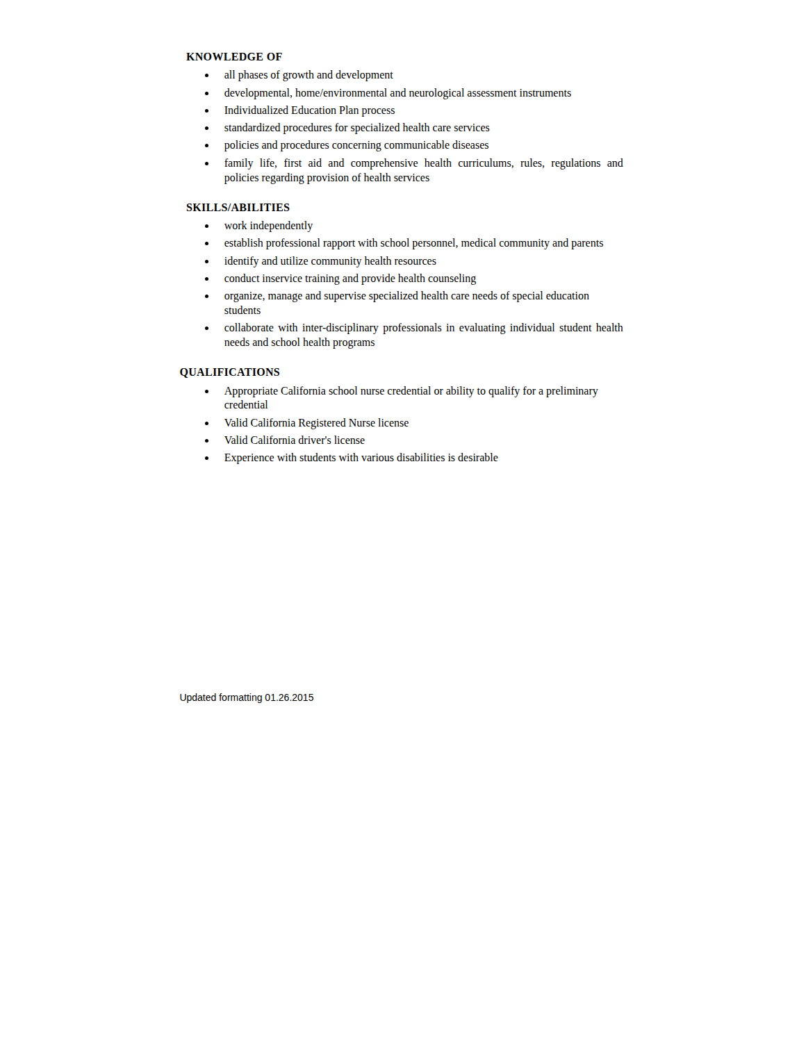KNOWLEDGE OF
all phases of growth and development
developmental, home/environmental and neurological assessment instruments
Individualized Education Plan process
standardized procedures for specialized health care services
policies and procedures concerning communicable diseases
family life, first aid and comprehensive health curriculums, rules, regulations and policies regarding provision of health services
SKILLS/ABILITIES
work independently
establish professional rapport with school personnel, medical community and parents
identify and utilize community health resources
conduct inservice training and provide health counseling
organize, manage and supervise specialized health care needs of special education students
collaborate with inter-disciplinary professionals in evaluating individual student health needs and school health programs
QUALIFICATIONS
Appropriate California school nurse credential or ability to qualify for a preliminary credential
Valid California Registered Nurse license
Valid California driver's license
Experience with students with various disabilities is desirable
Updated formatting 01.26.2015